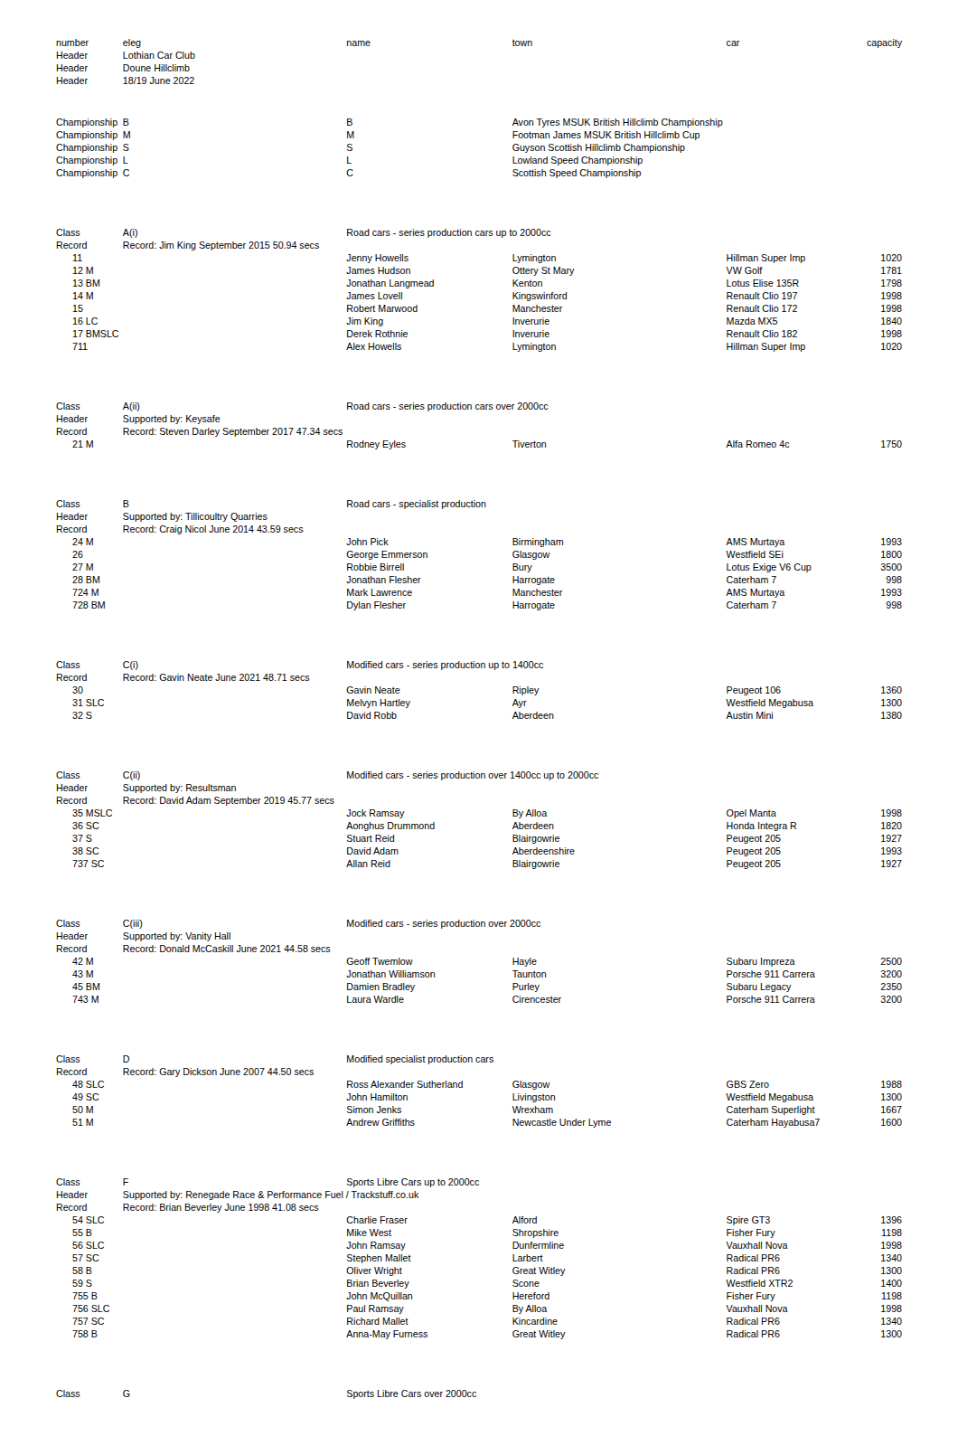| number | eleg | name | town | car | capacity |
| Header | Lothian Car Club | | | | |
| Header | Doune Hillclimb | | | | |
| Header | 18/19 June 2022 | | | | |
| Championship | B | B | Avon Tyres MSUK British Hillclimb Championship | | |
| Championship | M | M | Footman James MSUK British Hillclimb Cup | | |
| Championship | S | S | Guyson Scottish Hillclimb Championship | | |
| Championship | L | L | Lowland Speed Championship | | |
| Championship | C | C | Scottish Speed Championship | | |
| Class | A(i) | Road cars - series production cars up to 2000cc |
| Record | Record: Jim King September 2015 50.94 secs | | | | |
| 11 | | Jenny Howells | Lymington | Hillman Super Imp | 1020 |
| 12 M | | James Hudson | Ottery St Mary | VW Golf | 1781 |
| 13 BM | | Jonathan Langmead | Kenton | Lotus Elise 135R | 1798 |
| 14 M | | James Lovell | Kingswinford | Renault Clio 197 | 1998 |
| 15 | | Robert Marwood | Manchester | Renault Clio 172 | 1998 |
| 16 LC | | Jim King | Inverurie | Mazda MX5 | 1840 |
| 17 BMSLC | | Derek Rothnie | Inverurie | Renault Clio 182 | 1998 |
| 711 | | Alex Howells | Lymington | Hillman Super Imp | 1020 |
| Class | A(ii) | Road cars - series production cars over 2000cc |
| Header | Supported by: Keysafe | | | | |
| Record | Record: Steven Darley September 2017 47.34 secs | | | | |
| 21 M | | Rodney Eyles | Tiverton | Alfa Romeo 4c | 1750 |
| Class | B | Road cars - specialist production |
| Header | Supported by: Tillicoultry Quarries | | | | |
| Record | Record: Craig Nicol June 2014 43.59 secs | | | | |
| 24 M | | John Pick | Birmingham | AMS Murtaya | 1993 |
| 26 | | George Emmerson | Glasgow | Westfield SEi | 1800 |
| 27 M | | Robbie Birrell | Bury | Lotus Exige V6 Cup | 3500 |
| 28 BM | | Jonathan Flesher | Harrogate | Caterham 7 | 998 |
| 724 M | | Mark Lawrence | Manchester | AMS Murtaya | 1993 |
| 728 BM | | Dylan Flesher | Harrogate | Caterham 7 | 998 |
| Class | C(i) | Modified cars - series production up to 1400cc |
| Record | Record: Gavin Neate June 2021 48.71 secs | | | | |
| 30 | | Gavin Neate | Ripley | Peugeot 106 | 1360 |
| 31 SLC | | Melvyn Hartley | Ayr | Westfield Megabusa | 1300 |
| 32 S | | David Robb | Aberdeen | Austin Mini | 1380 |
| Class | C(ii) | Modified cars - series production over 1400cc up to 2000cc |
| Header | Supported by: Resultsman | | | | |
| Record | Record: David Adam September 2019 45.77 secs | | | | |
| 35 MSLC | | Jock Ramsay | By Alloa | Opel Manta | 1998 |
| 36 SC | | Aonghus Drummond | Aberdeen | Honda Integra R | 1820 |
| 37 S | | Stuart Reid | Blairgowrie | Peugeot 205 | 1927 |
| 38 SC | | David Adam | Aberdeenshire | Peugeot 205 | 1993 |
| 737 SC | | Allan Reid | Blairgowrie | Peugeot 205 | 1927 |
| Class | C(iii) | Modified cars - series production over 2000cc |
| Header | Supported by: Vanity Hall | | | | |
| Record | Record: Donald McCaskill June 2021 44.58 secs | | | | |
| 42 M | | Geoff Twemlow | Hayle | Subaru Impreza | 2500 |
| 43 M | | Jonathan Williamson | Taunton | Porsche 911 Carrera | 3200 |
| 45 BM | | Damien Bradley | Purley | Subaru Legacy | 2350 |
| 743 M | | Laura Wardle | Cirencester | Porsche 911 Carrera | 3200 |
| Class | D | Modified specialist production cars |
| Record | Record: Gary Dickson June 2007 44.50 secs | | | | |
| 48 SLC | | Ross Alexander Sutherland | Glasgow | GBS Zero | 1988 |
| 49 SC | | John Hamilton | Livingston | Westfield Megabusa | 1300 |
| 50 M | | Simon Jenks | Wrexham | Caterham Superlight | 1667 |
| 51 M | | Andrew Griffiths | Newcastle Under Lyme | Caterham Hayabusa7 | 1600 |
| Class | F | Sports Libre Cars up to 2000cc |
| Header | Supported by: Renegade Race & Performance Fuel / Trackstuff.co.uk |
| Record | Record: Brian Beverley June 1998 41.08 secs | | | | |
| 54 SLC | | Charlie Fraser | Alford | Spire GT3 | 1396 |
| 55 B | | Mike West | Shropshire | Fisher Fury | 1198 |
| 56 SLC | | John Ramsay | Dunfermline | Vauxhall Nova | 1998 |
| 57 SC | | Stephen Mallet | Larbert | Radical PR6 | 1340 |
| 58 B | | Oliver Wright | Great Witley | Radical PR6 | 1300 |
| 59 S | | Brian Beverley | Scone | Westfield XTR2 | 1400 |
| 755 B | | John McQuillan | Hereford | Fisher Fury | 1198 |
| 756 SLC | | Paul Ramsay | By Alloa | Vauxhall Nova | 1998 |
| 757 SC | | Richard Mallet | Kincardine | Radical PR6 | 1340 |
| 758 B | | Anna-May Furness | Great Witley | Radical PR6 | 1300 |
| Class | G | Sports Libre Cars over 2000cc |